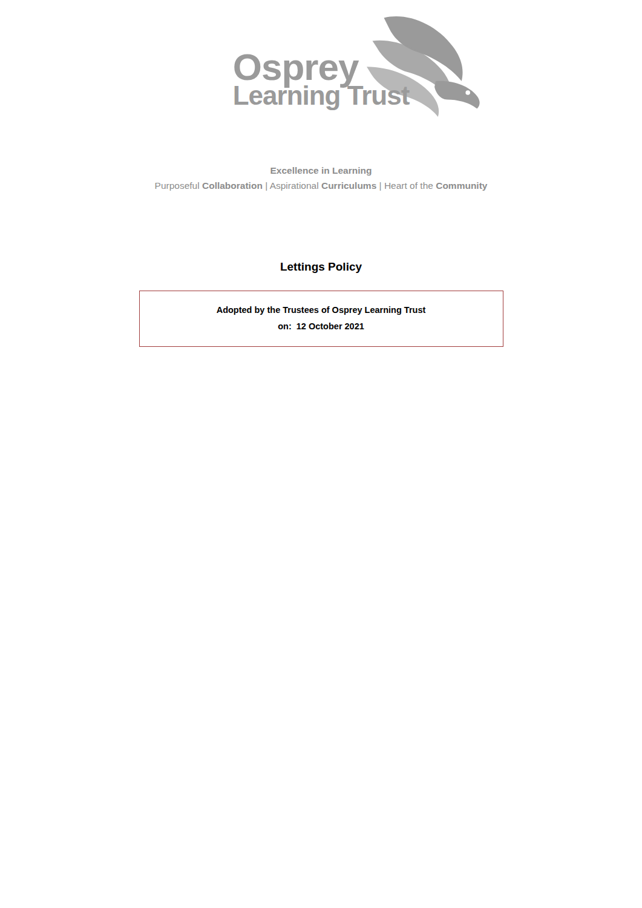Osprey Learning Trust
Excellence in Learning Purposeful Collaboration | Aspirational Curriculums | Heart of the Community
Lettings Policy
Adopted by the Trustees of Osprey Learning Trust
on: 12 October 2021